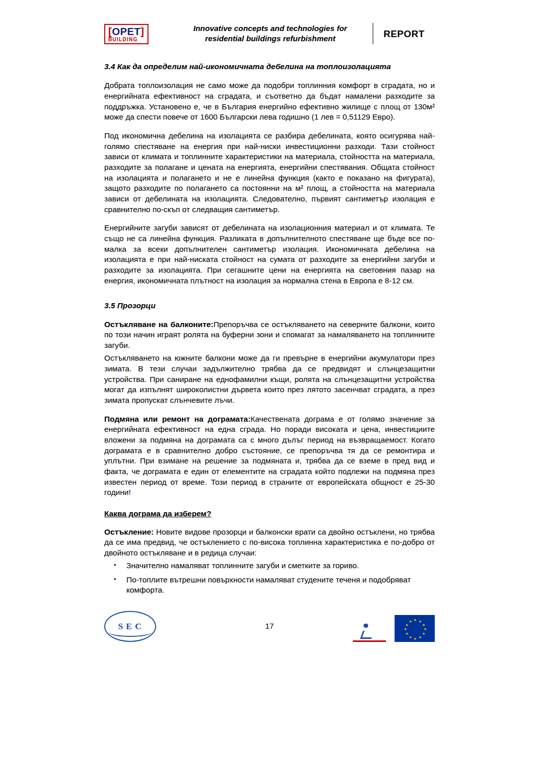[OPET] BUILDING
Innovative concepts and technologies for residential buildings refurbishment
REPORT
3.4 Как да определим най-икономичната дебелина на топлоизолацията
Добрата топлоизолация не само може да подобри топлинния комфорт в сградата, но и енергийната ефективност на сградата, и съответно да бъдат намалени разходите за поддръжка. Установено е, че в България енергийно ефективно жилище с площ от 130м² може да спести повече от 1600 Български лева годишно (1 лев = 0,51129 Евро).
Под икономична дебелина на изолацията се разбира дебелината, която осигурява най-голямо спестяване на енергия при най-ниски инвестиционни разходи. Тази стойност зависи от климата и топлинните характеристики на материала, стойността на материала, разходите за полагане и цената на енергията, енергийни спестявания. Общата стойност на изолацията и полагането и не е линейна функция (както е показано на фигурата), защото разходите по полагането са постоянни на м² площ, а стойността на материала зависи от дебелината на изолацията. Следователно, първият сантиметър изолация е сравнително по-скъп от следващия сантиметър.
Енергийните загуби зависят от дебелината на изолационния материал и от климата. Те също не са линейна функция. Разликата в допълнителното спестяване ще бъде все по-малка за всеки допълнителен сантиметър изолация. Икономичната дебелина на изолацията е при най-ниската стойност на сумата от разходите за енергийни загуби и разходите за изолацията. При сегашните цени на енергията на световния пазар на енергия, икономичната плътност на изолация за нормална стена в Европа е 8-12 см.
3.5 Прозорци
Остъкляване на балконите: Препоръчва се остъкляването на северните балкони, които по този начин играят ролята на буферни зони и спомагат за намаляването на топлинните загуби.
Остъкляването на южните балкони може да ги превърне в енергийни акумулатори през зимата. В тези случаи задължително трябва да се предвидят и слънцезащитни устройства. При саниране на еднофамилни къщи, ролята на слънцезащитни устройства могат да изпълнят широколистни дървета които през лятото засенчват сградата, а през зимата пропускат слънчевите лъчи.
Подмяна или ремонт на дограмата: Качествената дограма е от голямо значение за енергийната ефективност на една сграда. Но поради високата и цена, инвестициите вложени за подмяна на дограмата са с много дълъг период на възвращаемост. Когато дограмата е в сравнително добро състояние, се препоръчва тя да се ремонтира и уплътни. При взимане на решение за подмяната и, трябва да се вземе в пред вид и факта, че дограмата е един от елементите на сградата който подлежи на подмяна през известен период от време. Този период в страните от европейската общност е 25-30 години!
Каква дограма да изберем?
Остъкление: Новите видове прозорци и балконски врати са двойно остъклени, но трябва да се има предвид, че остъклението с по-висока топлинна характеристика е по-добро от двойното остъкляване и в редица случаи:
Значително намаляват топлинните загуби и сметките за гориво.
По-топлите вътрешни повърхности намаляват студените теченя и подобряват комфорта.
SEC
17
★ ★ ★ ★ ★ ★ ★ ★ ★ ★ ★ ★